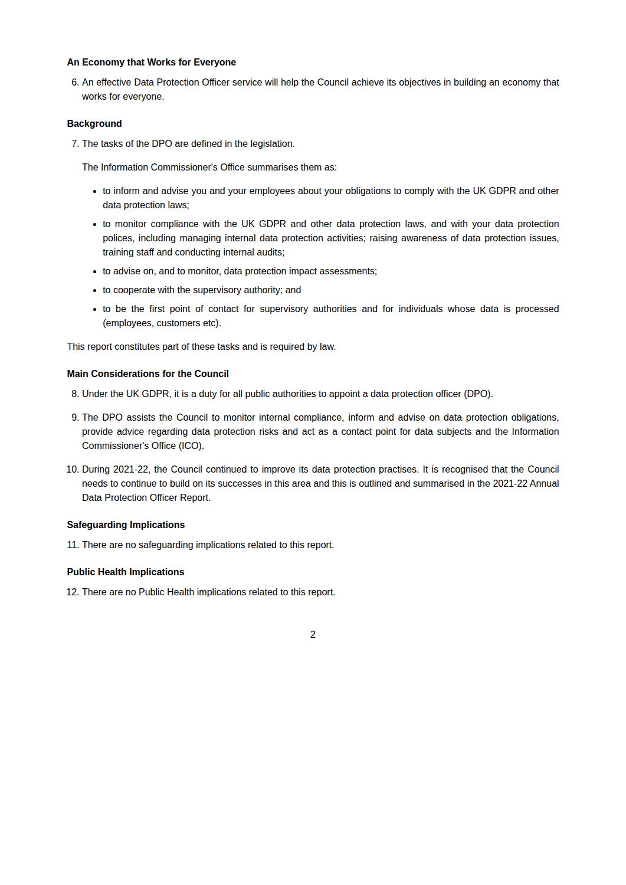An Economy that Works for Everyone
An effective Data Protection Officer service will help the Council achieve its objectives in building an economy that works for everyone.
Background
The tasks of the DPO are defined in the legislation.
The Information Commissioner's Office summarises them as:
to inform and advise you and your employees about your obligations to comply with the UK GDPR and other data protection laws;
to monitor compliance with the UK GDPR and other data protection laws, and with your data protection polices, including managing internal data protection activities; raising awareness of data protection issues, training staff and conducting internal audits;
to advise on, and to monitor, data protection impact assessments;
to cooperate with the supervisory authority; and
to be the first point of contact for supervisory authorities and for individuals whose data is processed (employees, customers etc).
This report constitutes part of these tasks and is required by law.
Main Considerations for the Council
Under the UK GDPR, it is a duty for all public authorities to appoint a data protection officer (DPO).
The DPO assists the Council to monitor internal compliance, inform and advise on data protection obligations, provide advice regarding data protection risks and act as a contact point for data subjects and the Information Commissioner's Office (ICO).
During 2021-22, the Council continued to improve its data protection practises. It is recognised that the Council needs to continue to build on its successes in this area and this is outlined and summarised in the 2021-22 Annual Data Protection Officer Report.
Safeguarding Implications
There are no safeguarding implications related to this report.
Public Health Implications
There are no Public Health implications related to this report.
2